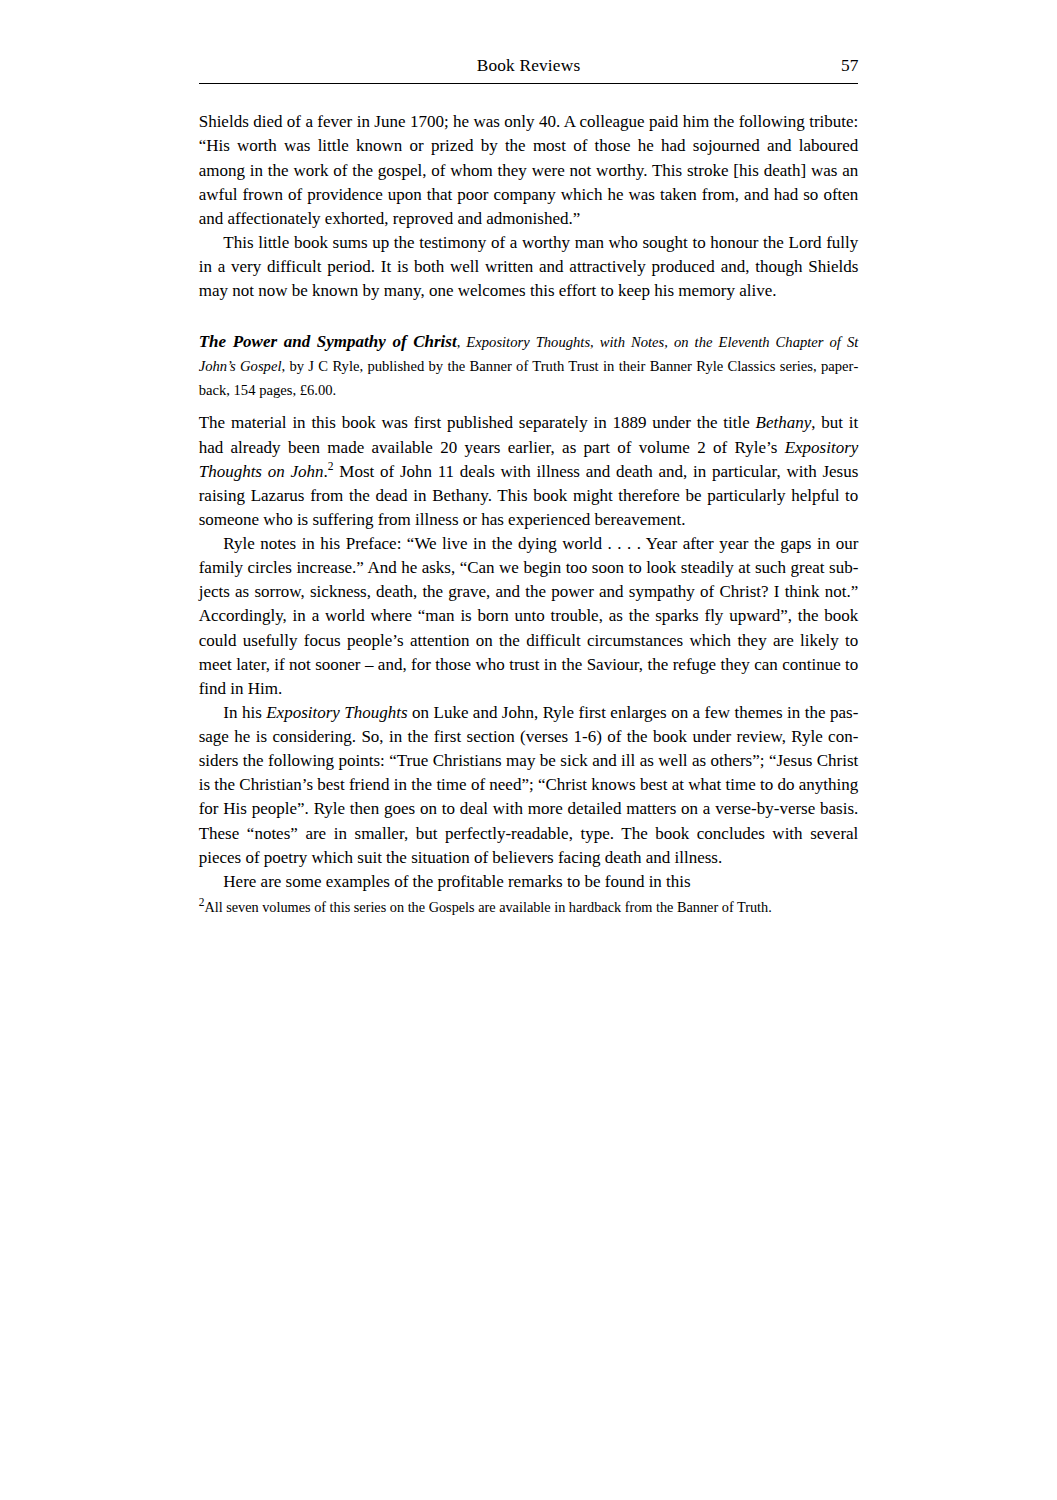Book Reviews 57
Shields died of a fever in June 1700; he was only 40. A colleague paid him the following tribute: “His worth was little known or prized by the most of those he had sojourned and laboured among in the work of the gospel, of whom they were not worthy. This stroke [his death] was an awful frown of providence upon that poor company which he was taken from, and had so often and affectionately exhorted, reproved and admonished.”
This little book sums up the testimony of a worthy man who sought to honour the Lord fully in a very difficult period. It is both well written and attractively produced and, though Shields may not now be known by many, one welcomes this effort to keep his memory alive.
The Power and Sympathy of Christ, Expository Thoughts, with Notes, on the Eleventh Chapter of St John’s Gospel, by J C Ryle, published by the Banner of Truth Trust in their Banner Ryle Classics series, paperback, 154 pages, £6.00.
The material in this book was first published separately in 1889 under the title Bethany, but it had already been made available 20 years earlier, as part of volume 2 of Ryle’s Expository Thoughts on John.2 Most of John 11 deals with illness and death and, in particular, with Jesus raising Lazarus from the dead in Bethany. This book might therefore be particularly helpful to someone who is suffering from illness or has experienced bereavement.
Ryle notes in his Preface: “We live in the dying world . . . . Year after year the gaps in our family circles increase.” And he asks, “Can we begin too soon to look steadily at such great subjects as sorrow, sickness, death, the grave, and the power and sympathy of Christ? I think not.” Accordingly, in a world where “man is born unto trouble, as the sparks fly upward”, the book could usefully focus people’s attention on the difficult circumstances which they are likely to meet later, if not sooner – and, for those who trust in the Saviour, the refuge they can continue to find in Him.
In his Expository Thoughts on Luke and John, Ryle first enlarges on a few themes in the passage he is considering. So, in the first section (verses 1-6) of the book under review, Ryle considers the following points: “True Christians may be sick and ill as well as others”; “Jesus Christ is the Christian’s best friend in the time of need”; “Christ knows best at what time to do anything for His people”. Ryle then goes on to deal with more detailed matters on a verse-by-verse basis. These “notes” are in smaller, but perfectly-readable, type. The book concludes with several pieces of poetry which suit the situation of believers facing death and illness.
Here are some examples of the profitable remarks to be found in this
2All seven volumes of this series on the Gospels are available in hardback from the Banner of Truth.